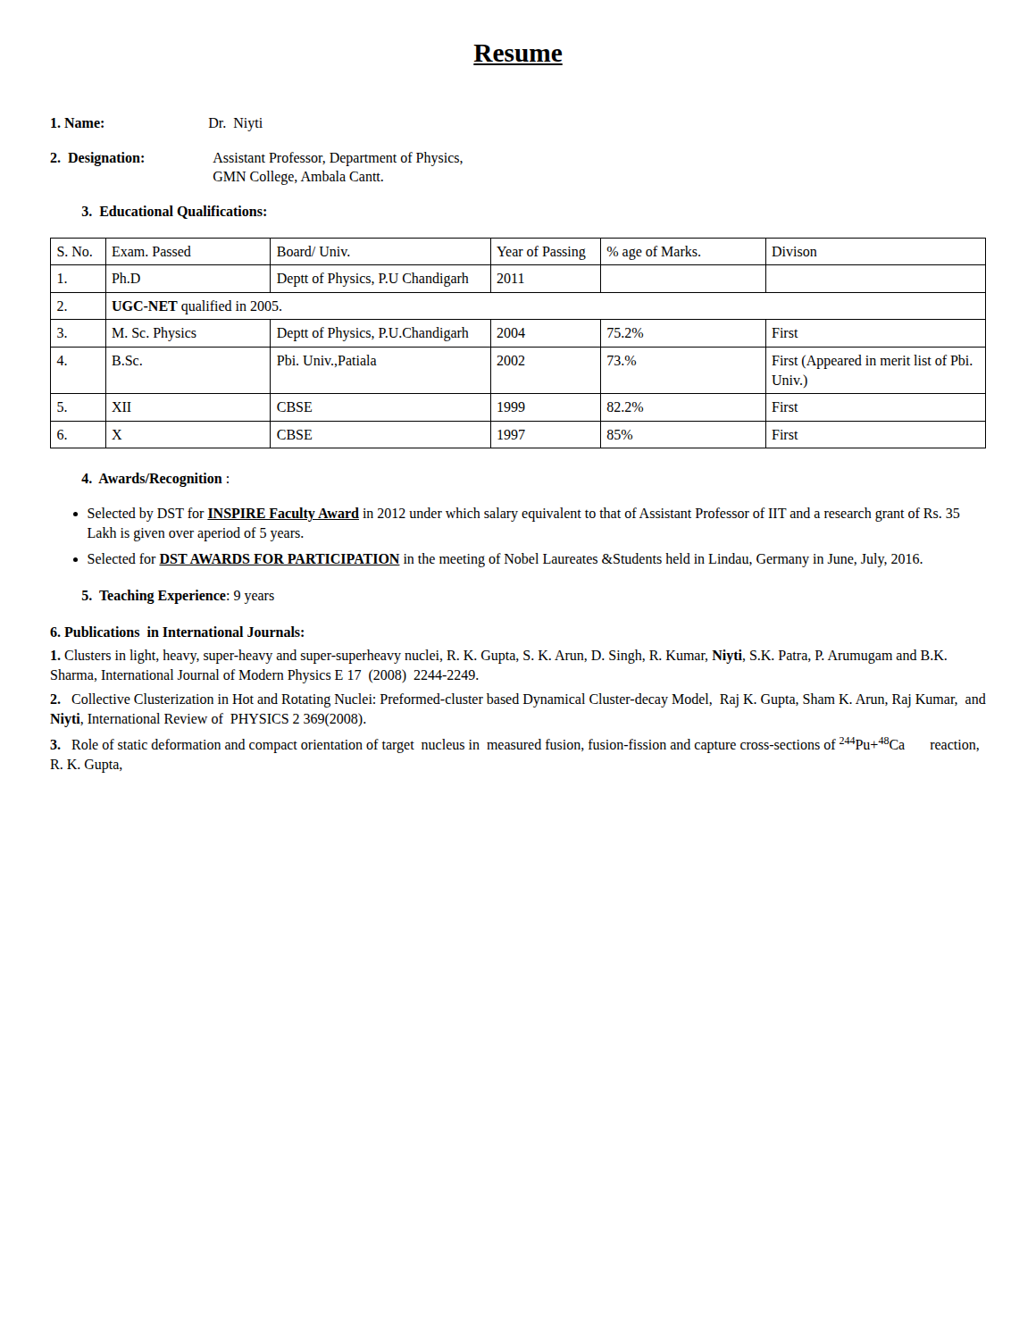Resume
1. Name: Dr. Niyti
2. Designation: Assistant Professor, Department of Physics,
GMN College, Ambala Cantt.
3. Educational Qualifications:
| S. No. | Exam. Passed | Board/ Univ. | Year of Passing | % age of Marks. | Divison |
| --- | --- | --- | --- | --- | --- |
| 1. | Ph.D | Deptt of Physics, P.U Chandigarh | 2011 | | |
| 2. | UGC-NET qualified in 2005. |
| 3. | M. Sc. Physics | Deptt of Physics, P.U.Chandigarh | 2004 | 75.2% | First |
| 4. | B.Sc. | Pbi. Univ.,Patiala | 2002 | 73.% | First (Appeared in merit list of Pbi. Univ.) |
| 5. | XII | CBSE | 1999 | 82.2% | First |
| 6. | X | CBSE | 1997 | 85% | First |
4. Awards/Recognition :
Selected by DST for INSPIRE Faculty Award in 2012 under which salary equivalent to that of Assistant Professor of IIT and a research grant of Rs. 35 Lakh is given over aperiod of 5 years.
Selected for DST AWARDS FOR PARTICIPATION in the meeting of Nobel Laureates &Students held in Lindau, Germany in June, July, 2016.
5. Teaching Experience: 9 years
6. Publications in International Journals:
1. Clusters in light, heavy, super-heavy and super-superheavy nuclei, R. K. Gupta, S. K. Arun, D. Singh, R. Kumar, Niyti, S.K. Patra, P. Arumugam and B.K. Sharma, International Journal of Modern Physics E 17 (2008) 2244-2249.
2. Collective Clusterization in Hot and Rotating Nuclei: Preformed-cluster based Dynamical Cluster-decay Model, Raj K. Gupta, Sham K. Arun, Raj Kumar, and Niyti, International Review of PHYSICS 2 369(2008).
3. Role of static deformation and compact orientation of target nucleus in measured fusion, fusion-fission and capture cross-sections of 244Pu+48Ca reaction, R. K. Gupta,